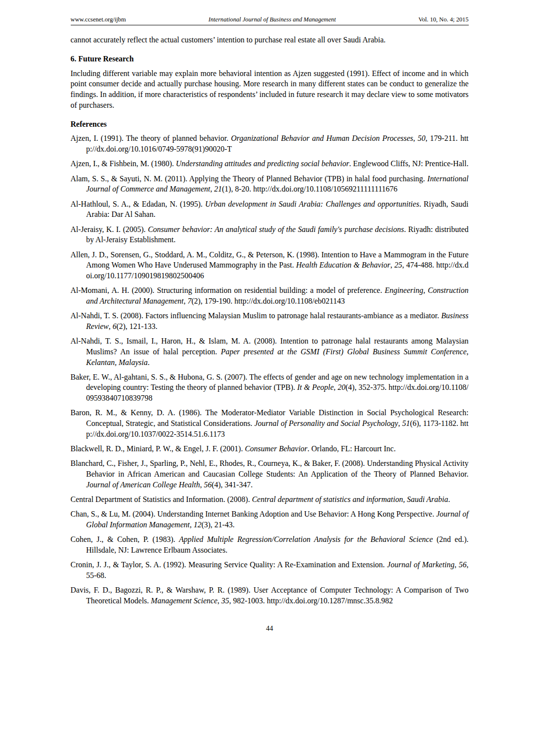www.ccsenet.org/ijbm International Journal of Business and Management Vol. 10, No. 4; 2015
cannot accurately reflect the actual customers’ intention to purchase real estate all over Saudi Arabia.
6. Future Research
Including different variable may explain more behavioral intention as Ajzen suggested (1991). Effect of income and in which point consumer decide and actually purchase housing. More research in many different states can be conduct to generalize the findings. In addition, if more characteristics of respondents’ included in future research it may declare view to some motivators of purchasers.
References
Ajzen, I. (1991). The theory of planned behavior. Organizational Behavior and Human Decision Processes, 50, 179-211. http://dx.doi.org/10.1016/0749-5978(91)90020-T
Ajzen, I., & Fishbein, M. (1980). Understanding attitudes and predicting social behavior. Englewood Cliffs, NJ: Prentice-Hall.
Alam, S. S., & Sayuti, N. M. (2011). Applying the Theory of Planned Behavior (TPB) in halal food purchasing. International Journal of Commerce and Management, 21(1), 8-20. http://dx.doi.org/10.1108/10569211111111676
Al-Hathloul, S. A., & Edadan, N. (1995). Urban development in Saudi Arabia: Challenges and opportunities. Riyadh, Saudi Arabia: Dar Al Sahan.
Al-Jeraisy, K. I. (2005). Consumer behavior: An analytical study of the Saudi family's purchase decisions. Riyadh: distributed by Al-Jeraisy Establishment.
Allen, J. D., Sorensen, G., Stoddard, A. M., Colditz, G., & Peterson, K. (1998). Intention to Have a Mammogram in the Future Among Women Who Have Underused Mammography in the Past. Health Education & Behavior, 25, 474-488. http://dx.doi.org/10.1177/109019819802500406
Al-Momani, A. H. (2000). Structuring information on residential building: a model of preference. Engineering, Construction and Architectural Management, 7(2), 179-190. http://dx.doi.org/10.1108/eb021143
Al-Nahdi, T. S. (2008). Factors influencing Malaysian Muslim to patronage halal restaurants-ambiance as a mediator. Business Review, 6(2), 121-133.
Al-Nahdi, T. S., Ismail, I., Haron, H., & Islam, M. A. (2008). Intention to patronage halal restaurants among Malaysian Muslims? An issue of halal perception. Paper presented at the GSMI (First) Global Business Summit Conference, Kelantan, Malaysia.
Baker, E. W., Al-gahtani, S. S., & Hubona, G. S. (2007). The effects of gender and age on new technology implementation in a developing country: Testing the theory of planned behavior (TPB). It & People, 20(4), 352-375. http://dx.doi.org/10.1108/09593840710839798
Baron, R. M., & Kenny, D. A. (1986). The Moderator-Mediator Variable Distinction in Social Psychological Research: Conceptual, Strategic, and Statistical Considerations. Journal of Personality and Social Psychology, 51(6), 1173-1182. http://dx.doi.org/10.1037/0022-3514.51.6.1173
Blackwell, R. D., Miniard, P. W., & Engel, J. F. (2001). Consumer Behavior. Orlando, FL: Harcourt Inc.
Blanchard, C., Fisher, J., Sparling, P., Nehl, E., Rhodes, R., Courneya, K., & Baker, F. (2008). Understanding Physical Activity Behavior in African American and Caucasian College Students: An Application of the Theory of Planned Behavior. Journal of American College Health, 56(4), 341-347.
Central Department of Statistics and Information. (2008). Central department of statistics and information, Saudi Arabia.
Chan, S., & Lu, M. (2004). Understanding Internet Banking Adoption and Use Behavior: A Hong Kong Perspective. Journal of Global Information Management, 12(3), 21-43.
Cohen, J., & Cohen, P. (1983). Applied Multiple Regression/Correlation Analysis for the Behavioral Science (2nd ed.). Hillsdale, NJ: Lawrence Erlbaum Associates.
Cronin, J. J., & Taylor, S. A. (1992). Measuring Service Quality: A Re-Examination and Extension. Journal of Marketing, 56, 55-68.
Davis, F. D., Bagozzi, R. P., & Warshaw, P. R. (1989). User Acceptance of Computer Technology: A Comparison of Two Theoretical Models. Management Science, 35, 982-1003. http://dx.doi.org/10.1287/mnsc.35.8.982
44